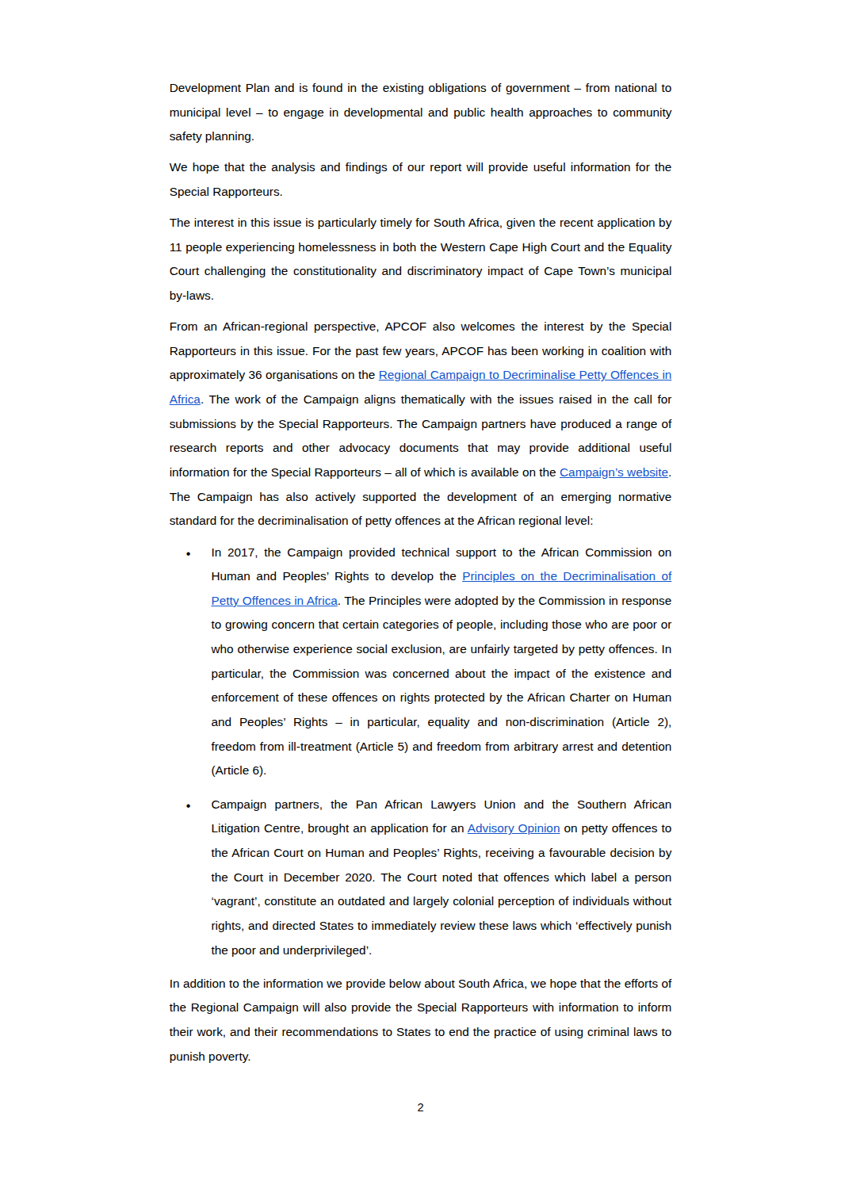Development Plan and is found in the existing obligations of government – from national to municipal level – to engage in developmental and public health approaches to community safety planning.
We hope that the analysis and findings of our report will provide useful information for the Special Rapporteurs.
The interest in this issue is particularly timely for South Africa, given the recent application by 11 people experiencing homelessness in both the Western Cape High Court and the Equality Court challenging the constitutionality and discriminatory impact of Cape Town’s municipal by-laws.
From an African-regional perspective, APCOF also welcomes the interest by the Special Rapporteurs in this issue. For the past few years, APCOF has been working in coalition with approximately 36 organisations on the Regional Campaign to Decriminalise Petty Offences in Africa. The work of the Campaign aligns thematically with the issues raised in the call for submissions by the Special Rapporteurs. The Campaign partners have produced a range of research reports and other advocacy documents that may provide additional useful information for the Special Rapporteurs – all of which is available on the Campaign’s website. The Campaign has also actively supported the development of an emerging normative standard for the decriminalisation of petty offences at the African regional level:
In 2017, the Campaign provided technical support to the African Commission on Human and Peoples’ Rights to develop the Principles on the Decriminalisation of Petty Offences in Africa. The Principles were adopted by the Commission in response to growing concern that certain categories of people, including those who are poor or who otherwise experience social exclusion, are unfairly targeted by petty offences. In particular, the Commission was concerned about the impact of the existence and enforcement of these offences on rights protected by the African Charter on Human and Peoples’ Rights – in particular, equality and non-discrimination (Article 2), freedom from ill-treatment (Article 5) and freedom from arbitrary arrest and detention (Article 6).
Campaign partners, the Pan African Lawyers Union and the Southern African Litigation Centre, brought an application for an Advisory Opinion on petty offences to the African Court on Human and Peoples’ Rights, receiving a favourable decision by the Court in December 2020. The Court noted that offences which label a person ‘vagrant’, constitute an outdated and largely colonial perception of individuals without rights, and directed States to immediately review these laws which ‘effectively punish the poor and underprivileged’.
In addition to the information we provide below about South Africa, we hope that the efforts of the Regional Campaign will also provide the Special Rapporteurs with information to inform their work, and their recommendations to States to end the practice of using criminal laws to punish poverty.
2